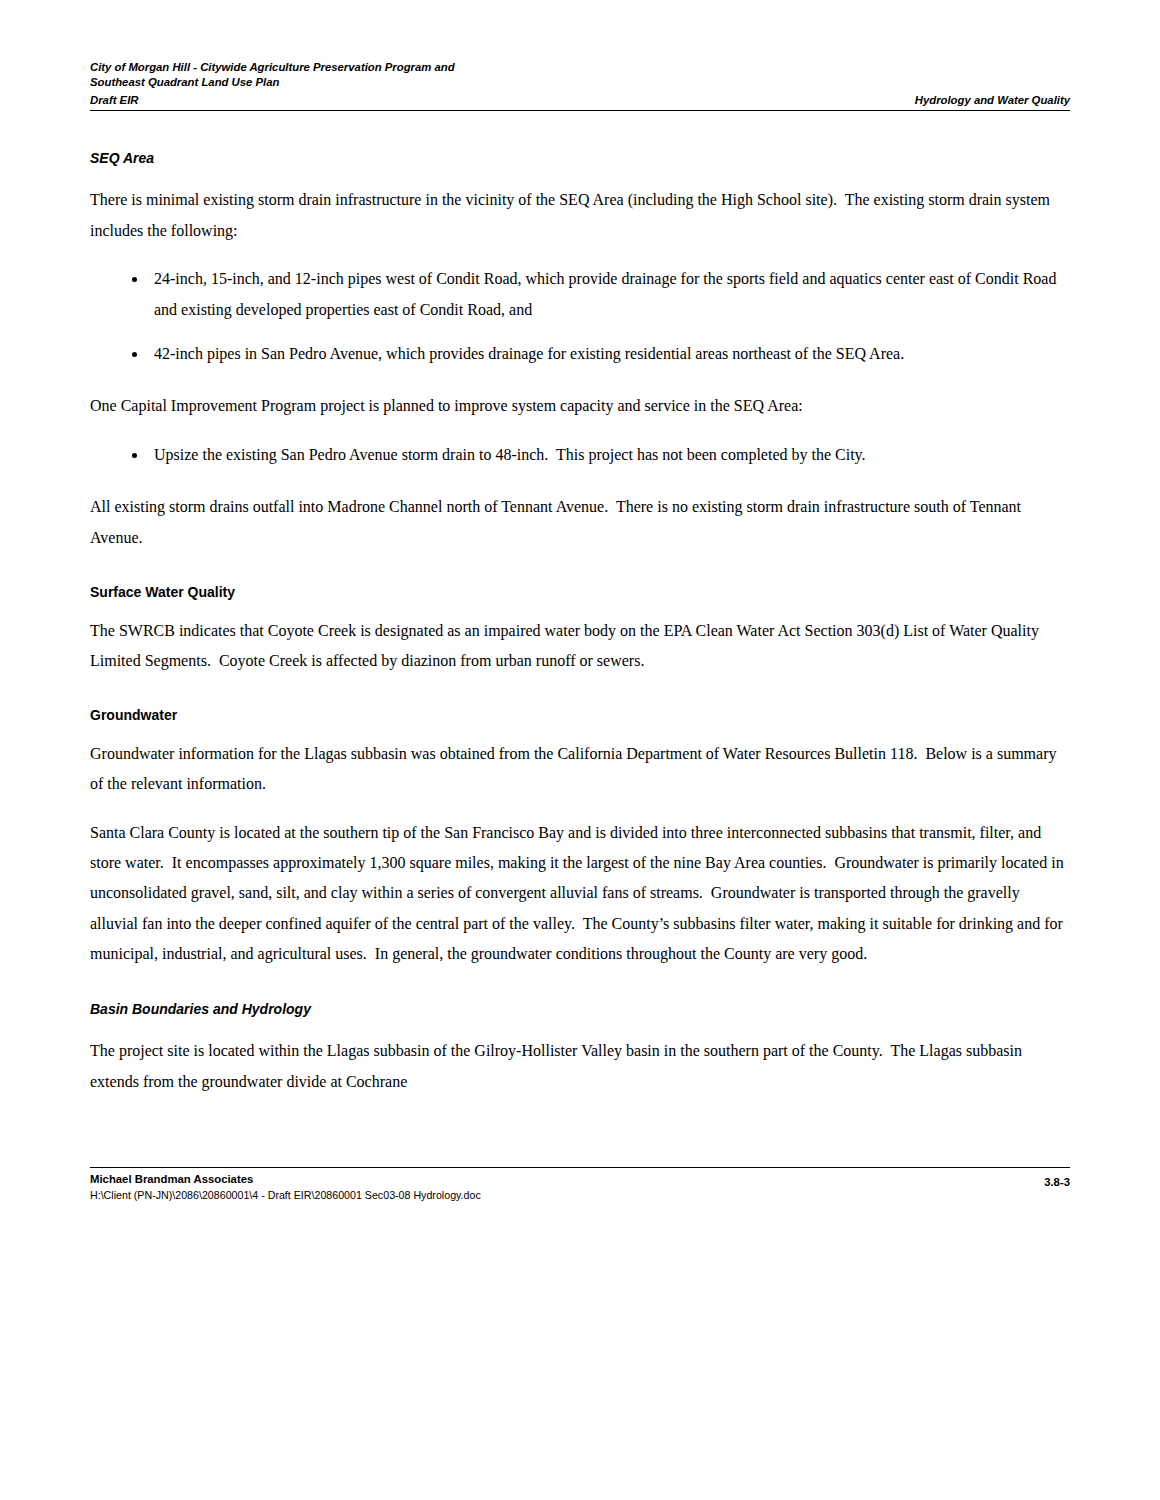City of Morgan Hill - Citywide Agriculture Preservation Program and
Southeast Quadrant Land Use Plan
Draft EIR Hydrology and Water Quality
SEQ Area
There is minimal existing storm drain infrastructure in the vicinity of the SEQ Area (including the High School site). The existing storm drain system includes the following:
24-inch, 15-inch, and 12-inch pipes west of Condit Road, which provide drainage for the sports field and aquatics center east of Condit Road and existing developed properties east of Condit Road, and
42-inch pipes in San Pedro Avenue, which provides drainage for existing residential areas northeast of the SEQ Area.
One Capital Improvement Program project is planned to improve system capacity and service in the SEQ Area:
Upsize the existing San Pedro Avenue storm drain to 48-inch. This project has not been completed by the City.
All existing storm drains outfall into Madrone Channel north of Tennant Avenue. There is no existing storm drain infrastructure south of Tennant Avenue.
Surface Water Quality
The SWRCB indicates that Coyote Creek is designated as an impaired water body on the EPA Clean Water Act Section 303(d) List of Water Quality Limited Segments. Coyote Creek is affected by diazinon from urban runoff or sewers.
Groundwater
Groundwater information for the Llagas subbasin was obtained from the California Department of Water Resources Bulletin 118. Below is a summary of the relevant information.
Santa Clara County is located at the southern tip of the San Francisco Bay and is divided into three interconnected subbasins that transmit, filter, and store water. It encompasses approximately 1,300 square miles, making it the largest of the nine Bay Area counties. Groundwater is primarily located in unconsolidated gravel, sand, silt, and clay within a series of convergent alluvial fans of streams. Groundwater is transported through the gravelly alluvial fan into the deeper confined aquifer of the central part of the valley. The County’s subbasins filter water, making it suitable for drinking and for municipal, industrial, and agricultural uses. In general, the groundwater conditions throughout the County are very good.
Basin Boundaries and Hydrology
The project site is located within the Llagas subbasin of the Gilroy-Hollister Valley basin in the southern part of the County. The Llagas subbasin extends from the groundwater divide at Cochrane
Michael Brandman Associates
H:\Client (PN-JN)\2086\20860001\4 - Draft EIR\20860001 Sec03-08 Hydrology.doc
3.8-3